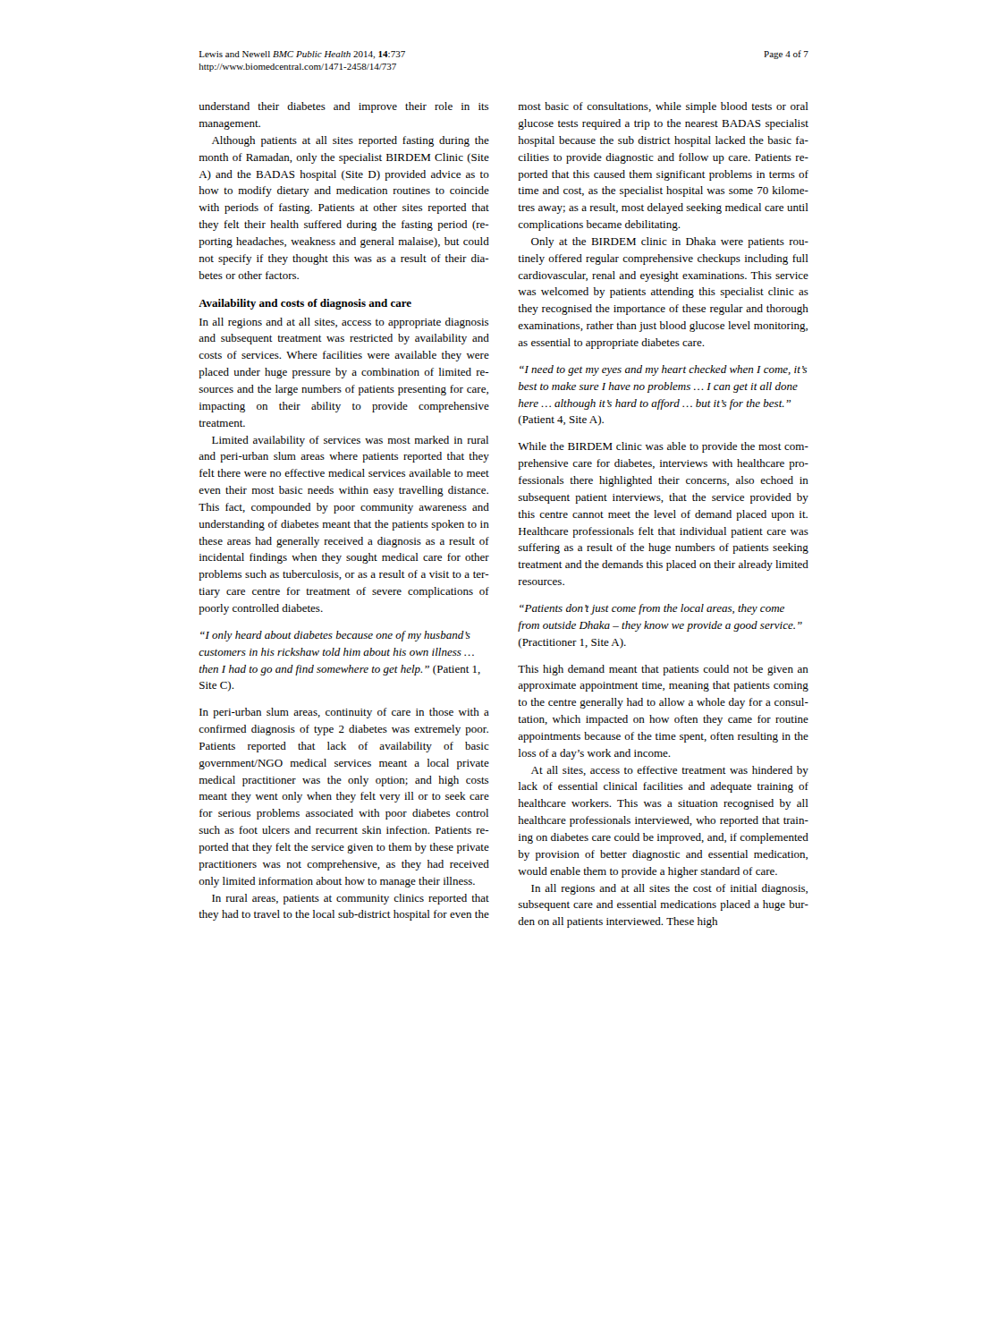Lewis and Newell BMC Public Health 2014, 14:737
http://www.biomedcentral.com/1471-2458/14/737
Page 4 of 7
understand their diabetes and improve their role in its management.
Although patients at all sites reported fasting during the month of Ramadan, only the specialist BIRDEM Clinic (Site A) and the BADAS hospital (Site D) provided advice as to how to modify dietary and medication routines to coincide with periods of fasting. Patients at other sites reported that they felt their health suffered during the fasting period (reporting headaches, weakness and general malaise), but could not specify if they thought this was as a result of their diabetes or other factors.
Availability and costs of diagnosis and care
In all regions and at all sites, access to appropriate diagnosis and subsequent treatment was restricted by availability and costs of services. Where facilities were available they were placed under huge pressure by a combination of limited resources and the large numbers of patients presenting for care, impacting on their ability to provide comprehensive treatment.
Limited availability of services was most marked in rural and peri-urban slum areas where patients reported that they felt there were no effective medical services available to meet even their most basic needs within easy travelling distance. This fact, compounded by poor community awareness and understanding of diabetes meant that the patients spoken to in these areas had generally received a diagnosis as a result of incidental findings when they sought medical care for other problems such as tuberculosis, or as a result of a visit to a tertiary care centre for treatment of severe complications of poorly controlled diabetes.
“I only heard about diabetes because one of my husband’s customers in his rickshaw told him about his own illness … then I had to go and find somewhere to get help.” (Patient 1, Site C).
In peri-urban slum areas, continuity of care in those with a confirmed diagnosis of type 2 diabetes was extremely poor. Patients reported that lack of availability of basic government/NGO medical services meant a local private medical practitioner was the only option; and high costs meant they went only when they felt very ill or to seek care for serious problems associated with poor diabetes control such as foot ulcers and recurrent skin infection. Patients reported that they felt the service given to them by these private practitioners was not comprehensive, as they had received only limited information about how to manage their illness.
In rural areas, patients at community clinics reported that they had to travel to the local sub-district hospital for even the most basic of consultations, while simple blood tests or oral glucose tests required a trip to the nearest BADAS specialist hospital because the sub district hospital lacked the basic facilities to provide diagnostic and follow up care. Patients reported that this caused them significant problems in terms of time and cost, as the specialist hospital was some 70 kilometres away; as a result, most delayed seeking medical care until complications became debilitating.
Only at the BIRDEM clinic in Dhaka were patients routinely offered regular comprehensive checkups including full cardiovascular, renal and eyesight examinations. This service was welcomed by patients attending this specialist clinic as they recognised the importance of these regular and thorough examinations, rather than just blood glucose level monitoring, as essential to appropriate diabetes care.
“I need to get my eyes and my heart checked when I come, it’s best to make sure I have no problems … I can get it all done here … although it’s hard to afford … but it’s for the best.” (Patient 4, Site A).
While the BIRDEM clinic was able to provide the most comprehensive care for diabetes, interviews with healthcare professionals there highlighted their concerns, also echoed in subsequent patient interviews, that the service provided by this centre cannot meet the level of demand placed upon it. Healthcare professionals felt that individual patient care was suffering as a result of the huge numbers of patients seeking treatment and the demands this placed on their already limited resources.
“Patients don’t just come from the local areas, they come from outside Dhaka – they know we provide a good service.” (Practitioner 1, Site A).
This high demand meant that patients could not be given an approximate appointment time, meaning that patients coming to the centre generally had to allow a whole day for a consultation, which impacted on how often they came for routine appointments because of the time spent, often resulting in the loss of a day’s work and income.
At all sites, access to effective treatment was hindered by lack of essential clinical facilities and adequate training of healthcare workers. This was a situation recognised by all healthcare professionals interviewed, who reported that training on diabetes care could be improved, and, if complemented by provision of better diagnostic and essential medication, would enable them to provide a higher standard of care.
In all regions and at all sites the cost of initial diagnosis, subsequent care and essential medications placed a huge burden on all patients interviewed. These high